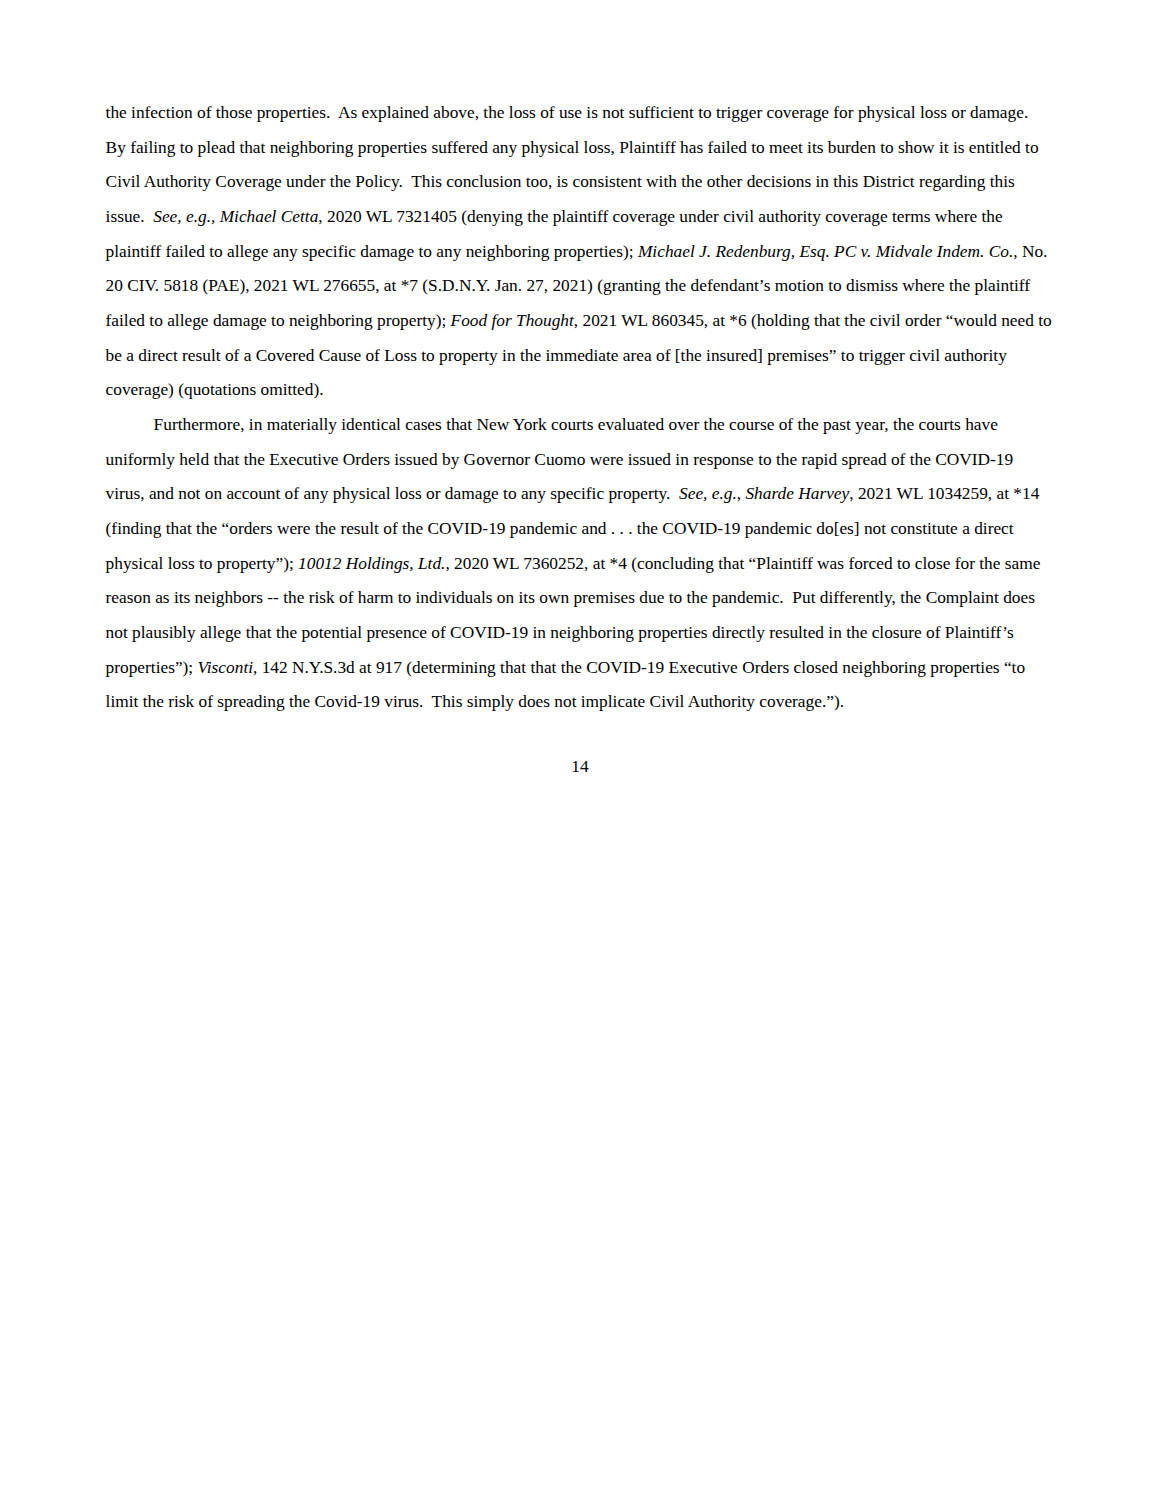the infection of those properties. As explained above, the loss of use is not sufficient to trigger coverage for physical loss or damage. By failing to plead that neighboring properties suffered any physical loss, Plaintiff has failed to meet its burden to show it is entitled to Civil Authority Coverage under the Policy. This conclusion too, is consistent with the other decisions in this District regarding this issue. See, e.g., Michael Cetta, 2020 WL 7321405 (denying the plaintiff coverage under civil authority coverage terms where the plaintiff failed to allege any specific damage to any neighboring properties); Michael J. Redenburg, Esq. PC v. Midvale Indem. Co., No. 20 CIV. 5818 (PAE), 2021 WL 276655, at *7 (S.D.N.Y. Jan. 27, 2021) (granting the defendant’s motion to dismiss where the plaintiff failed to allege damage to neighboring property); Food for Thought, 2021 WL 860345, at *6 (holding that the civil order “would need to be a direct result of a Covered Cause of Loss to property in the immediate area of [the insured] premises” to trigger civil authority coverage) (quotations omitted).
Furthermore, in materially identical cases that New York courts evaluated over the course of the past year, the courts have uniformly held that the Executive Orders issued by Governor Cuomo were issued in response to the rapid spread of the COVID-19 virus, and not on account of any physical loss or damage to any specific property. See, e.g., Sharde Harvey, 2021 WL 1034259, at *14 (finding that the “orders were the result of the COVID-19 pandemic and . . . the COVID-19 pandemic do[es] not constitute a direct physical loss to property”); 10012 Holdings, Ltd., 2020 WL 7360252, at *4 (concluding that “Plaintiff was forced to close for the same reason as its neighbors -- the risk of harm to individuals on its own premises due to the pandemic. Put differently, the Complaint does not plausibly allege that the potential presence of COVID-19 in neighboring properties directly resulted in the closure of Plaintiff’s properties”); Visconti, 142 N.Y.S.3d at 917 (determining that that the COVID-19 Executive Orders closed neighboring properties “to limit the risk of spreading the Covid-19 virus. This simply does not implicate Civil Authority coverage.”).
14